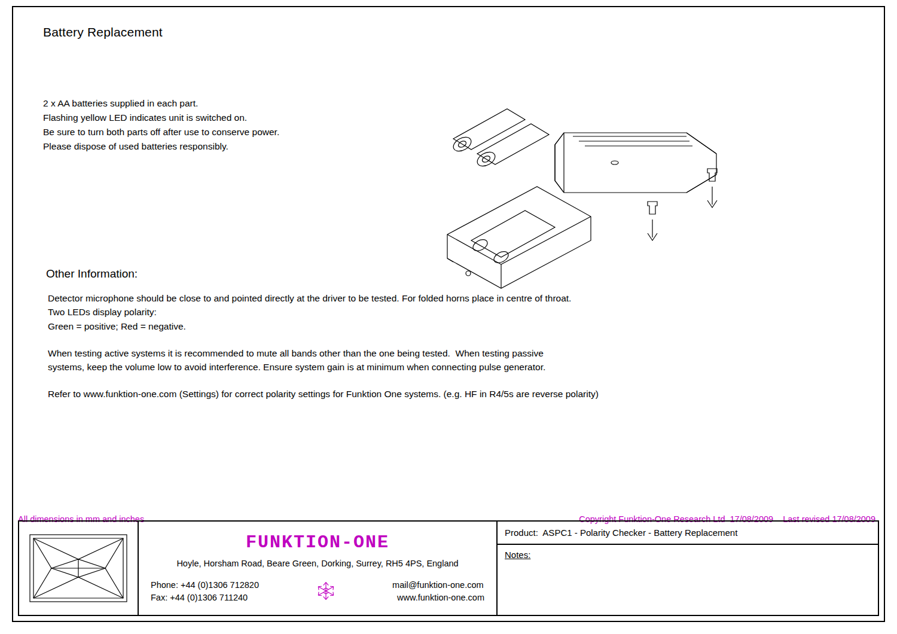Battery Replacement
2 x AA batteries supplied in each part.
Flashing yellow LED indicates unit is switched on.
Be sure to turn both parts off after use to conserve power.
Please dispose of used batteries responsibly.
Other Information:
Detector microphone should be close to and pointed directly at the driver to be tested. For folded horns place in centre of throat.
Two LEDs display polarity:
Green = positive; Red = negative.
When testing active systems it is recommended to mute all bands other than the one being tested. When testing passive
systems, keep the volume low to avoid interference. Ensure system gain is at minimum when connecting pulse generator.
Refer to www.funktion-one.com (Settings) for correct polarity settings for Funktion One systems. (e.g. HF in R4/5s are reverse polarity)
All dimensions in mm and inches Copyright Funktion-One Research Ltd 17/08/2009 Last revised 17/08/2009
FUNKTION-ONE
Hoyle, Horsham Road, Beare Green, Dorking, Surrey, RH5 4PS, England
Phone: +44 (0)1306 712820
Fax: +44 (0)1306 711240
mail@funktion-one.com
www.funktion-one.com
Product: ASPC1 - Polarity Checker - Battery Replacement
Notes: